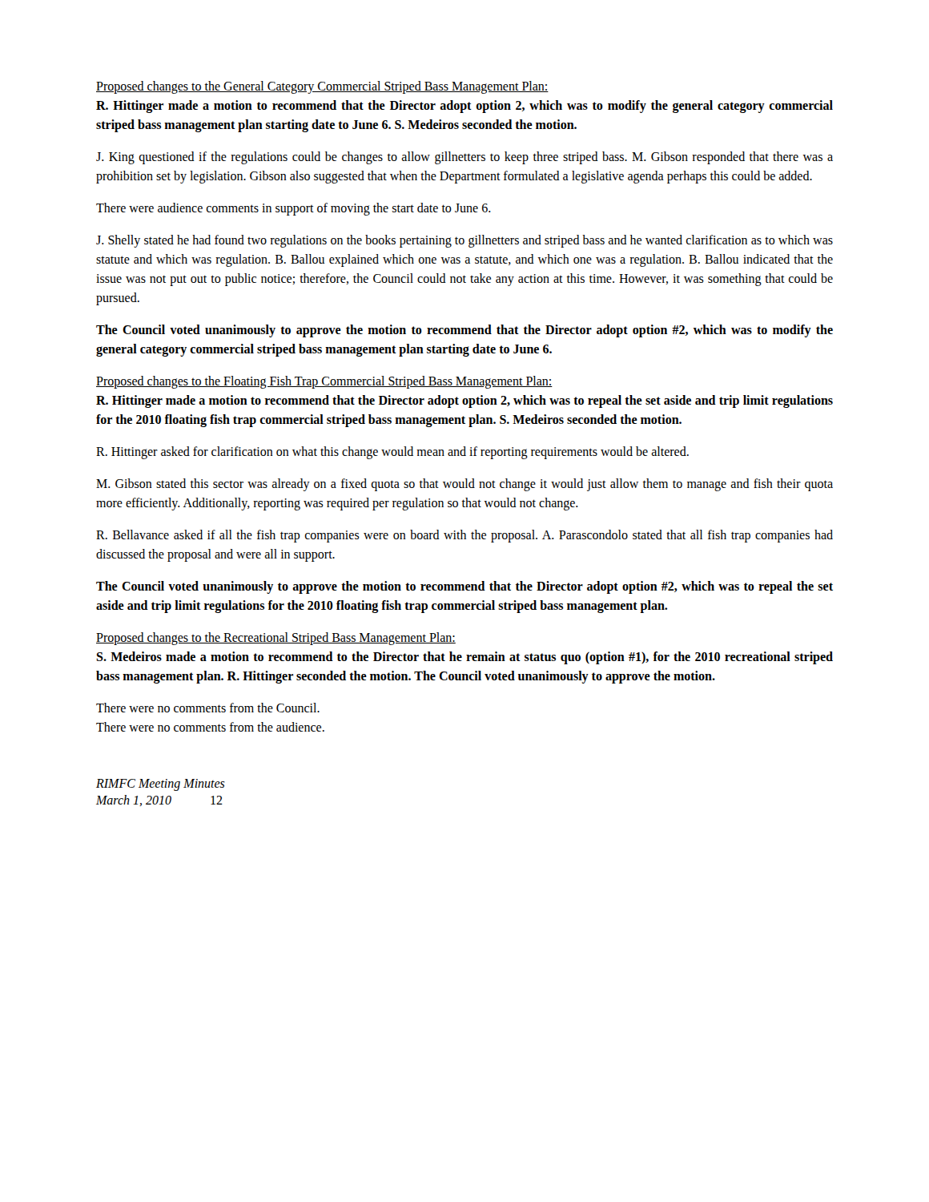Proposed changes to the General Category Commercial Striped Bass Management Plan:
R. Hittinger made a motion to recommend that the Director adopt option 2, which was to modify the general category commercial striped bass management plan starting date to June 6. S. Medeiros seconded the motion.
J. King questioned if the regulations could be changes to allow gillnetters to keep three striped bass. M. Gibson responded that there was a prohibition set by legislation. Gibson also suggested that when the Department formulated a legislative agenda perhaps this could be added.
There were audience comments in support of moving the start date to June 6.
J. Shelly stated he had found two regulations on the books pertaining to gillnetters and striped bass and he wanted clarification as to which was statute and which was regulation. B. Ballou explained which one was a statute, and which one was a regulation. B. Ballou indicated that the issue was not put out to public notice; therefore, the Council could not take any action at this time. However, it was something that could be pursued.
The Council voted unanimously to approve the motion to recommend that the Director adopt option #2, which was to modify the general category commercial striped bass management plan starting date to June 6.
Proposed changes to the Floating Fish Trap Commercial Striped Bass Management Plan:
R. Hittinger made a motion to recommend that the Director adopt option 2, which was to repeal the set aside and trip limit regulations for the 2010 floating fish trap commercial striped bass management plan. S. Medeiros seconded the motion.
R. Hittinger asked for clarification on what this change would mean and if reporting requirements would be altered.
M. Gibson stated this sector was already on a fixed quota so that would not change it would just allow them to manage and fish their quota more efficiently. Additionally, reporting was required per regulation so that would not change.
R. Bellavance asked if all the fish trap companies were on board with the proposal. A. Parascondolo stated that all fish trap companies had discussed the proposal and were all in support.
The Council voted unanimously to approve the motion to recommend that the Director adopt option #2, which was to repeal the set aside and trip limit regulations for the 2010 floating fish trap commercial striped bass management plan.
Proposed changes to the Recreational Striped Bass Management Plan:
S. Medeiros made a motion to recommend to the Director that he remain at status quo (option #1), for the 2010 recreational striped bass management plan. R. Hittinger seconded the motion. The Council voted unanimously to approve the motion.
There were no comments from the Council.
There were no comments from the audience.
RIMFC Meeting Minutes
March 1, 201012